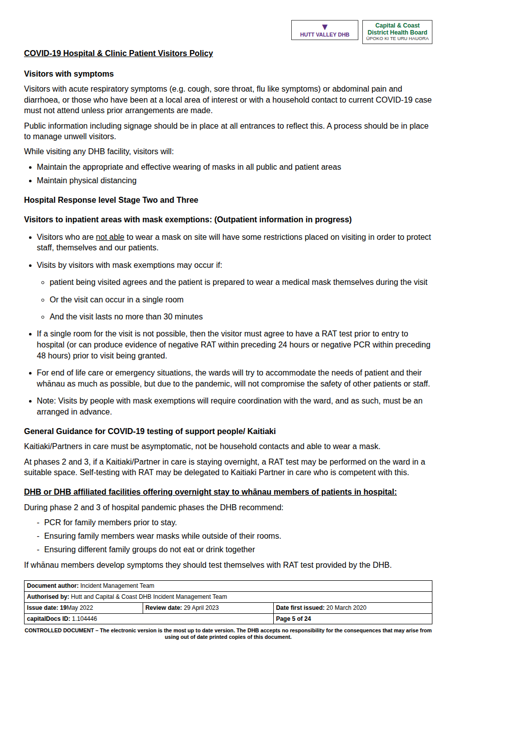▼ HUTT VALLEY DHB
Capital & Coast District Health Board ŪPOKO KI TE URU HAUORA
COVID-19 Hospital & Clinic Patient Visitors Policy
Visitors with symptoms
Visitors with acute respiratory symptoms (e.g. cough, sore throat, flu like symptoms) or abdominal pain and diarrhoea, or those who have been at a local area of interest or with a household contact to current COVID-19 case must not attend unless prior arrangements are made.
Public information including signage should be in place at all entrances to reflect this. A process should be in place to manage unwell visitors.
While visiting any DHB facility, visitors will:
Maintain the appropriate and effective wearing of masks in all public and patient areas
Maintain physical distancing
Hospital Response level Stage Two and Three
Visitors to inpatient areas with mask exemptions: (Outpatient information in progress)
Visitors who are not able to wear a mask on site will have some restrictions placed on visiting in order to protect staff, themselves and our patients.
Visits by visitors with mask exemptions may occur if:
patient being visited agrees and the patient is prepared to wear a medical mask themselves during the visit
Or the visit can occur in a single room
And the visit lasts no more than 30 minutes
If a single room for the visit is not possible, then the visitor must agree to have a RAT test prior to entry to hospital (or can produce evidence of negative RAT within preceding 24 hours or negative PCR within preceding 48 hours) prior to visit being granted.
For end of life care or emergency situations, the wards will try to accommodate the needs of patient and their whānau as much as possible, but due to the pandemic, will not compromise the safety of other patients or staff.
Note: Visits by people with mask exemptions will require coordination with the ward, and as such, must be an arranged in advance.
General Guidance for COVID-19 testing of support people/ Kaitiaki
Kaitiaki/Partners in care must be asymptomatic, not be household contacts and able to wear a mask.
At phases 2 and 3, if a Kaitiaki/Partner in care is staying overnight, a RAT test may be performed on the ward in a suitable space. Self-testing with RAT may be delegated to Kaitiaki Partner in care who is competent with this.
DHB or DHB affiliated facilities offering overnight stay to whānau members of patients in hospital:
During phase 2 and 3 of hospital pandemic phases the DHB recommend:
PCR for family members prior to stay.
Ensuring family members wear masks while outside of their rooms.
Ensuring different family groups do not eat or drink together
If whānau members develop symptoms they should test themselves with RAT test provided by the DHB.
| Document author: Incident Management Team |
| Authorised by: Hutt and Capital & Coast DHB Incident Management Team |
| Issue date: 19 May 2022 | Review date: 29 April 2023 | Date first issued: 20 March 2020 |
| capitalDocs ID: 1.104446 | Page 5 of 24 |
CONTROLLED DOCUMENT – The electronic version is the most up to date version. The DHB accepts no responsibility for the consequences that may arise from using out of date printed copies of this document.